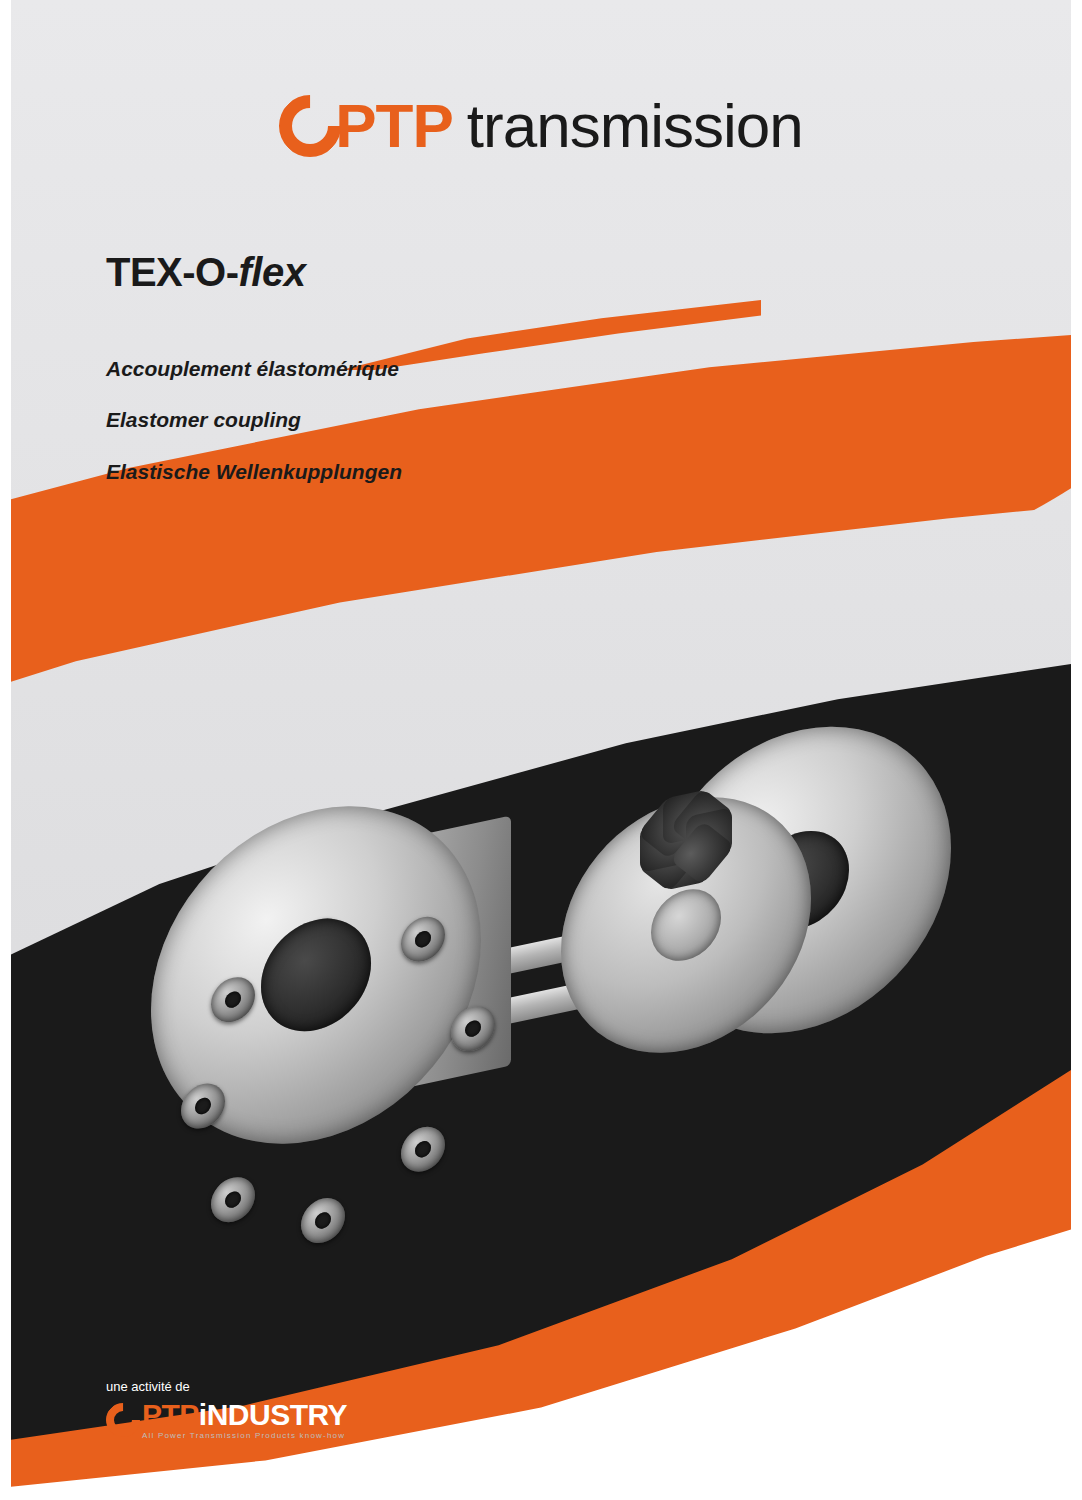PTP transmission
TEX-O-flex
Accouplement élastomérique
Elastomer coupling
Elastische Wellenkupplungen
une activité de
PTP iNDUSTRY All Power Transmission Products know-how
www.ptp-industry.com
F GB D